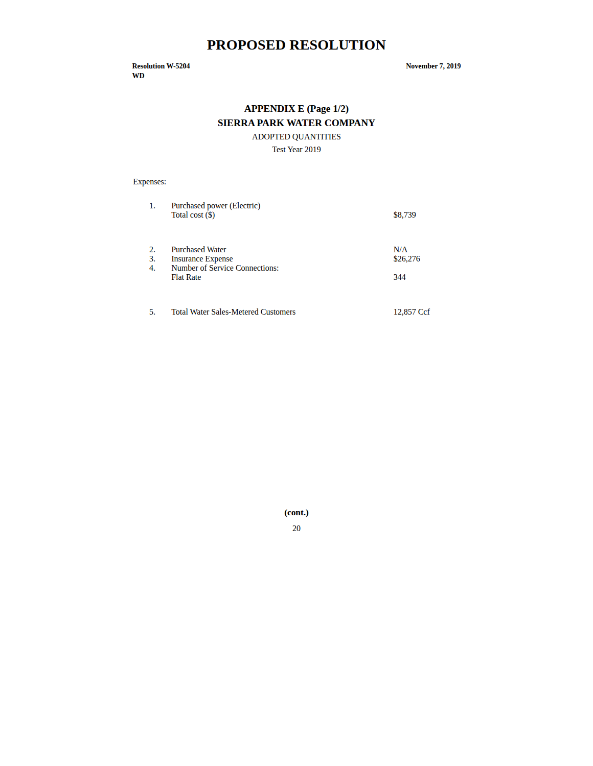PROPOSED RESOLUTION
Resolution W-5204
WD
November 7, 2019
APPENDIX E (Page 1/2)
SIERRA PARK WATER COMPANY
ADOPTED QUANTITIES
Test Year 2019
Expenses:
| 1. | Purchased power (Electric) |
| | Total cost ($) | $8,739 |
| 2. | Purchased Water | N/A |
| 3. | Insurance Expense | $26,276 |
| 4. | Number of Service Connections: |
| | Flat Rate | 344 |
| 5. | Total Water Sales-Metered Customers | 12,857 Ccf |
(cont.)
20